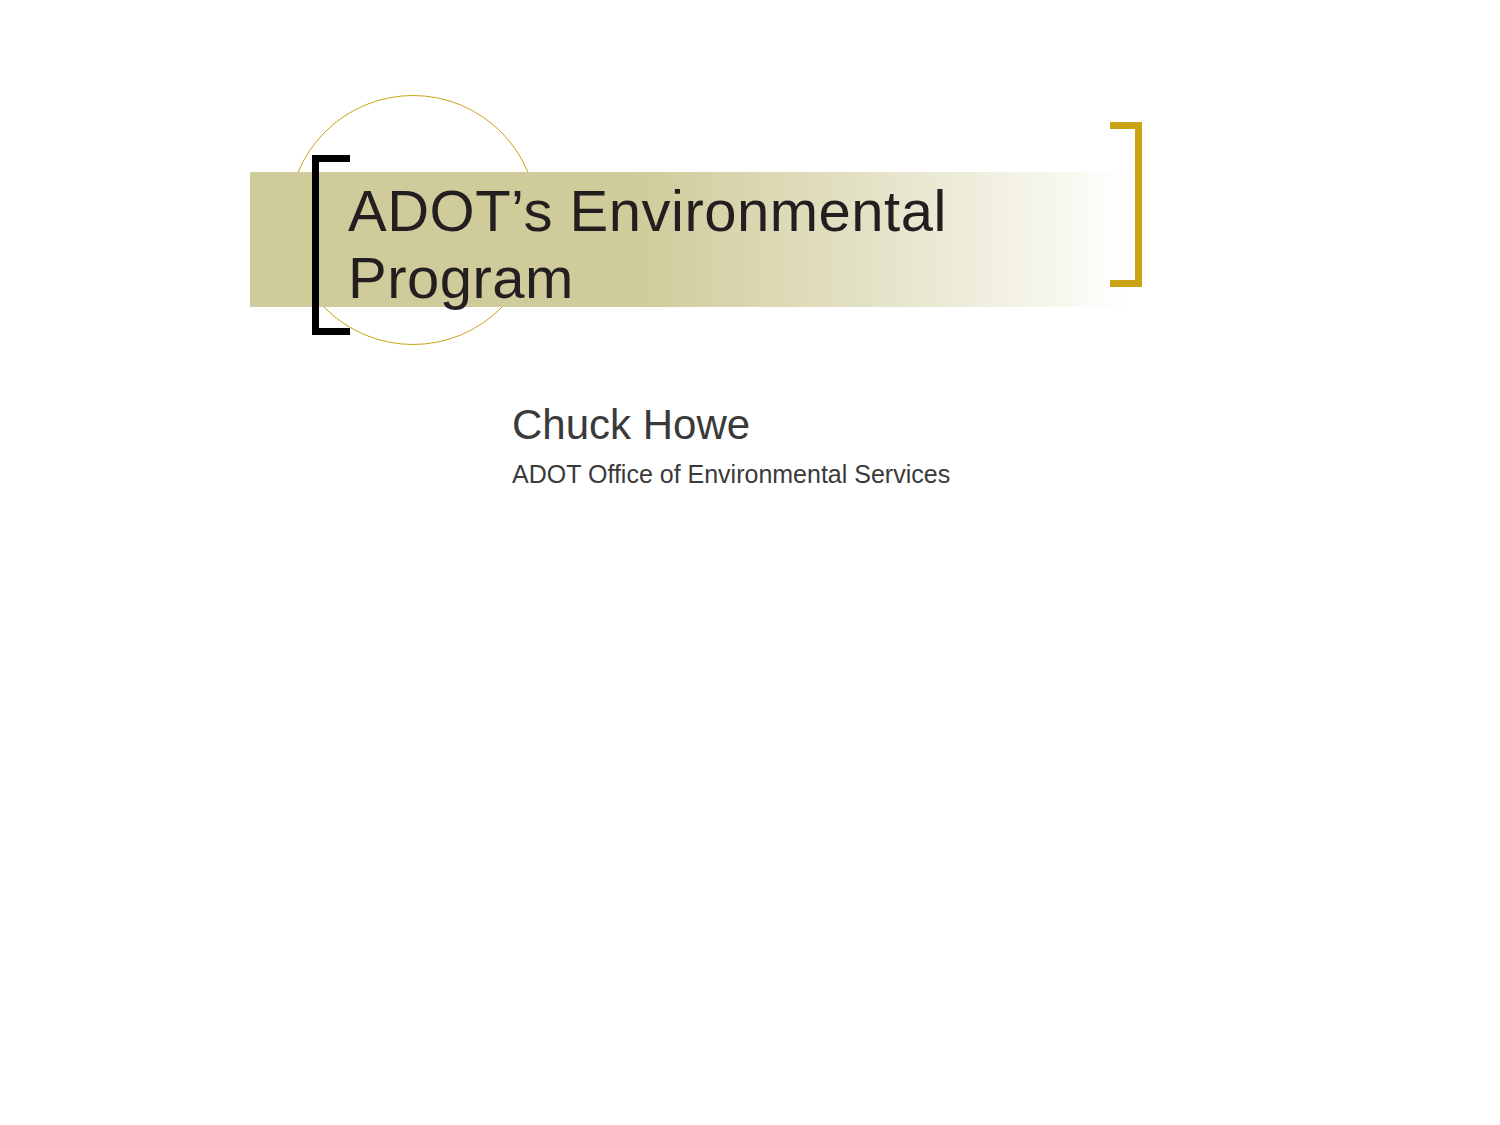ADOT’s Environmental Program
Chuck Howe
ADOT Office of Environmental Services